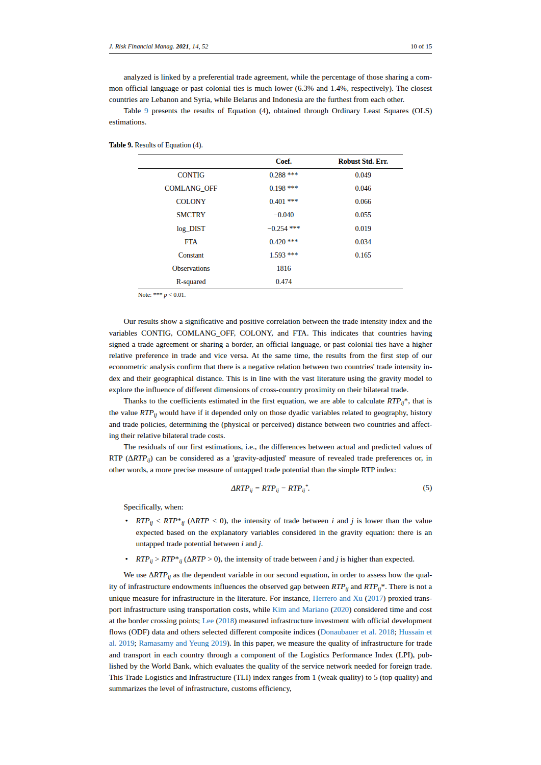J. Risk Financial Manag. 2021, 14, 52
10 of 15
analyzed is linked by a preferential trade agreement, while the percentage of those sharing a common official language or past colonial ties is much lower (6.3% and 1.4%, respectively). The closest countries are Lebanon and Syria, while Belarus and Indonesia are the furthest from each other.
Table 9 presents the results of Equation (4), obtained through Ordinary Least Squares (OLS) estimations.
Table 9. Results of Equation (4).
| | Coef. | Robust Std. Err. |
| --- | --- | --- |
| CONTIG | 0.288 *** | 0.049 |
| COMLANG_OFF | 0.198 *** | 0.046 |
| COLONY | 0.401 *** | 0.066 |
| SMCTRY | −0.040 | 0.055 |
| log_DIST | −0.254 *** | 0.019 |
| FTA | 0.420 *** | 0.034 |
| Constant | 1.593 *** | 0.165 |
| Observations | 1816 | |
| R-squared | 0.474 | |
Note: *** p < 0.01.
Our results show a significative and positive correlation between the trade intensity index and the variables CONTIG, COMLANG_OFF, COLONY, and FTA. This indicates that countries having signed a trade agreement or sharing a border, an official language, or past colonial ties have a higher relative preference in trade and vice versa. At the same time, the results from the first step of our econometric analysis confirm that there is a negative relation between two countries' trade intensity index and their geographical distance. This is in line with the vast literature using the gravity model to explore the influence of different dimensions of cross-country proximity on their bilateral trade.
Thanks to the coefficients estimated in the first equation, we are able to calculate RTPij*, that is the value RTPij would have if it depended only on those dyadic variables related to geography, history and trade policies, determining the (physical or perceived) distance between two countries and affecting their relative bilateral trade costs.
The residuals of our first estimations, i.e., the differences between actual and predicted values of RTP (ΔRTPij) can be considered as a 'gravity-adjusted' measure of revealed trade preferences or, in other words, a more precise measure of untapped trade potential than the simple RTP index:
ΔRTPij = RTPij − RTPij*. (5)
Specifically, when:
RTPij < RTP*ij (ΔRTP < 0), the intensity of trade between i and j is lower than the value expected based on the explanatory variables considered in the gravity equation: there is an untapped trade potential between i and j.
RTPij > RTP*ij (ΔRTP > 0), the intensity of trade between i and j is higher than expected.
We use ΔRTPij as the dependent variable in our second equation, in order to assess how the quality of infrastructure endowments influences the observed gap between RTPij and RTPij*. There is not a unique measure for infrastructure in the literature. For instance, Herrero and Xu (2017) proxied transport infrastructure using transportation costs, while Kim and Mariano (2020) considered time and cost at the border crossing points; Lee (2018) measured infrastructure investment with official development flows (ODF) data and others selected different composite indices (Donaubauer et al. 2018; Hussain et al. 2019; Ramasamy and Yeung 2019). In this paper, we measure the quality of infrastructure for trade and transport in each country through a component of the Logistics Performance Index (LPI), published by the World Bank, which evaluates the quality of the service network needed for foreign trade. This Trade Logistics and Infrastructure (TLI) index ranges from 1 (weak quality) to 5 (top quality) and summarizes the level of infrastructure, customs efficiency,